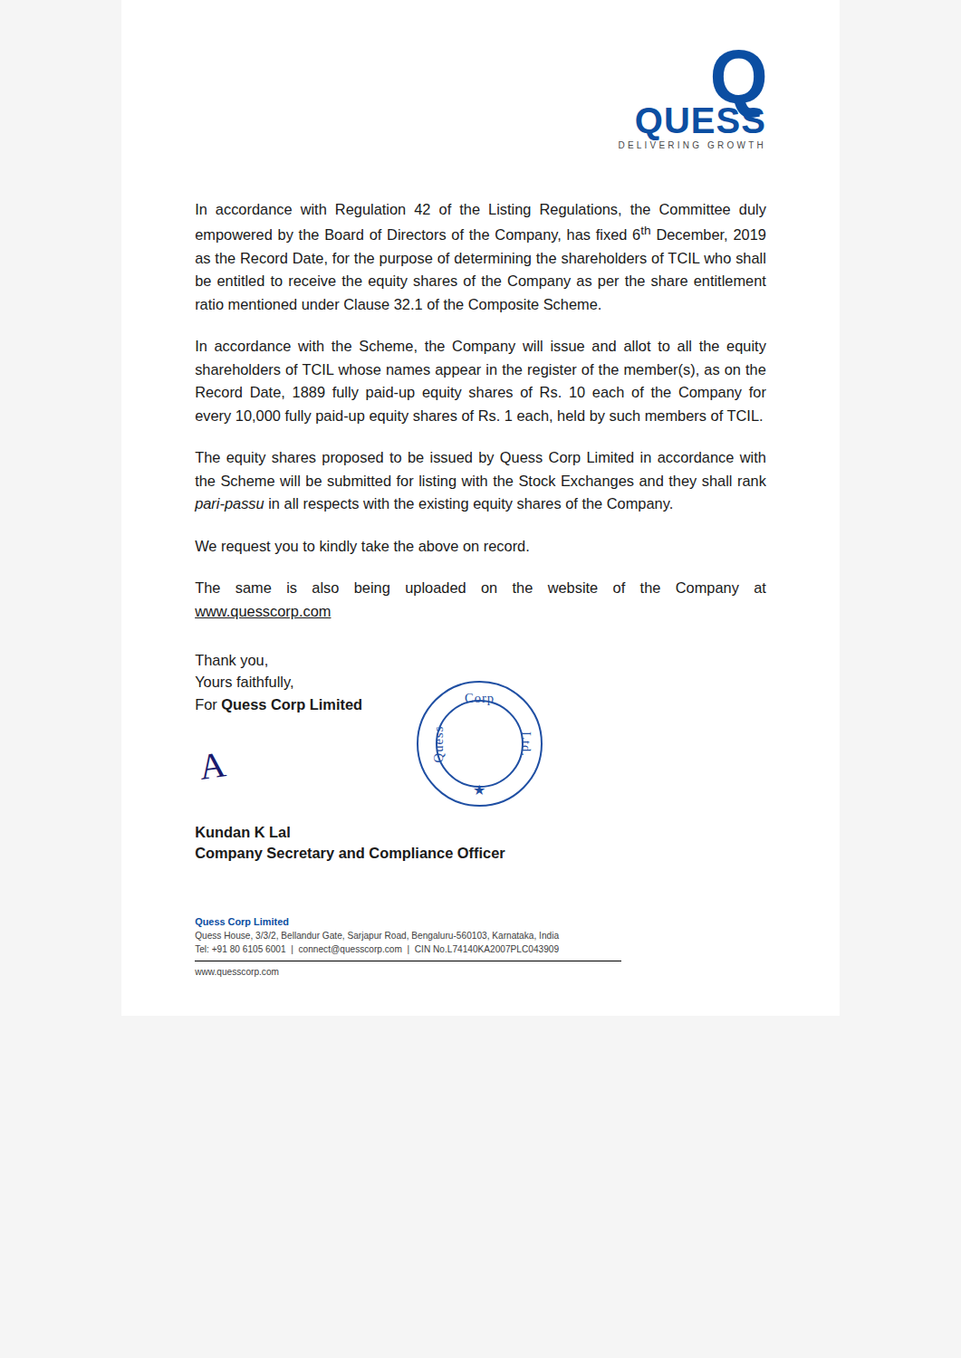Q
QUESS
Delivering Growth
In accordance with Regulation 42 of the Listing Regulations, the Committee duly empowered by the Board of Directors of the Company, has fixed 6th December, 2019 as the Record Date, for the purpose of determining the shareholders of TCIL who shall be entitled to receive the equity shares of the Company as per the share entitlement ratio mentioned under Clause 32.1 of the Composite Scheme.
In accordance with the Scheme, the Company will issue and allot to all the equity shareholders of TCIL whose names appear in the register of the member(s), as on the Record Date, 1889 fully paid-up equity shares of Rs. 10 each of the Company for every 10,000 fully paid-up equity shares of Rs. 1 each, held by such members of TCIL.
The equity shares proposed to be issued by Quess Corp Limited in accordance with the Scheme will be submitted for listing with the Stock Exchanges and they shall rank pari-passu in all respects with the existing equity shares of the Company.
We request you to kindly take the above on record.
The same is also being uploaded on the website of the Company at www.quesscorp.com
Thank you,
Yours faithfully,
For Quess Corp Limited
A
Corp Quess Ltd. ★
Kundan K Lal
Company Secretary and Compliance Officer
Quess Corp Limited
Quess House, 3/3/2, Bellandur Gate, Sarjapur Road, Bengaluru-560103, Karnataka, India
Tel: +91 80 6105 6001 | connect@quesscorp.com | CIN No.L74140KA2007PLC043909
www.quesscorp.com